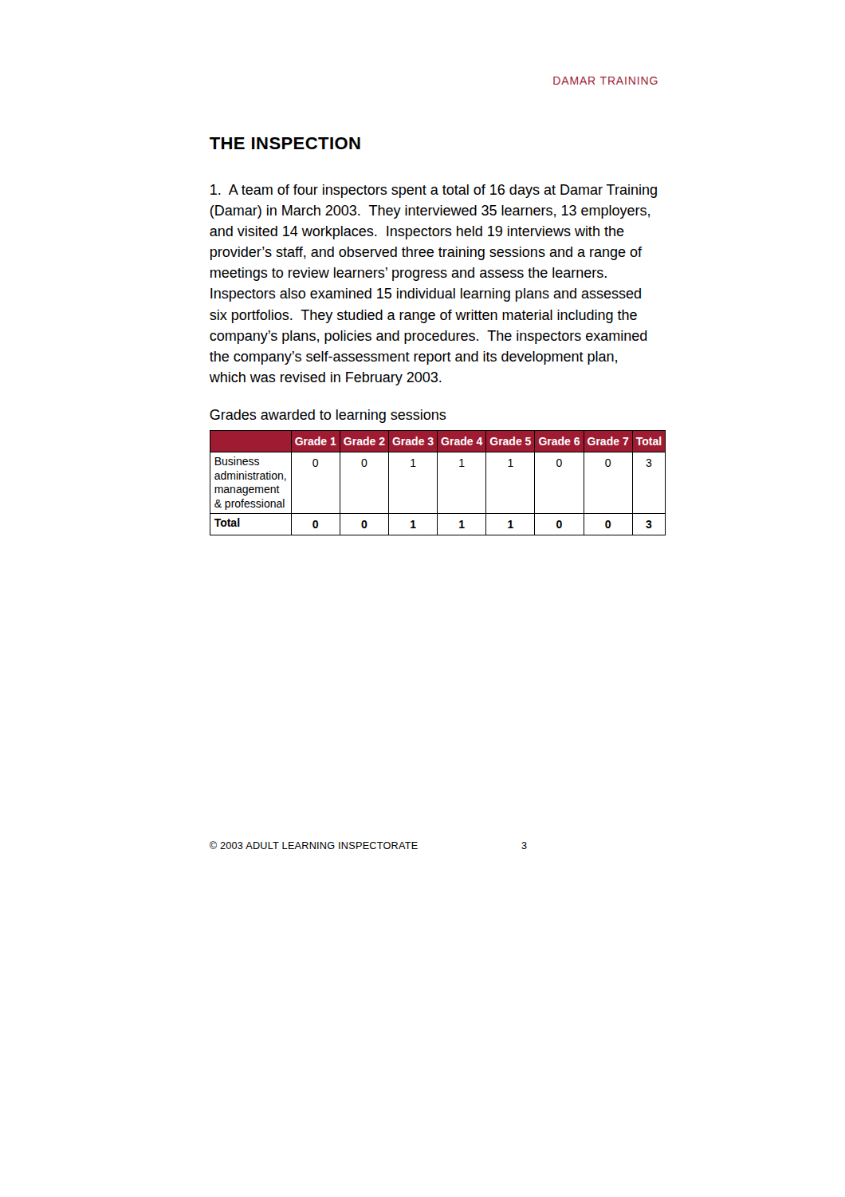DAMAR TRAINING
THE INSPECTION
1. A team of four inspectors spent a total of 16 days at Damar Training (Damar) in March 2003. They interviewed 35 learners, 13 employers, and visited 14 workplaces. Inspectors held 19 interviews with the provider’s staff, and observed three training sessions and a range of meetings to review learners’ progress and assess the learners. Inspectors also examined 15 individual learning plans and assessed six portfolios. They studied a range of written material including the company’s plans, policies and procedures. The inspectors examined the company’s self-assessment report and its development plan, which was revised in February 2003.
Grades awarded to learning sessions
| | Grade 1 | Grade 2 | Grade 3 | Grade 4 | Grade 5 | Grade 6 | Grade 7 | Total |
| --- | --- | --- | --- | --- | --- | --- | --- | --- |
| Business administration, management & professional | 0 | 0 | 1 | 1 | 1 | 0 | 0 | 3 |
| Total | 0 | 0 | 1 | 1 | 1 | 0 | 0 | 3 |
© 2003 ADULT LEARNING INSPECTORATE3